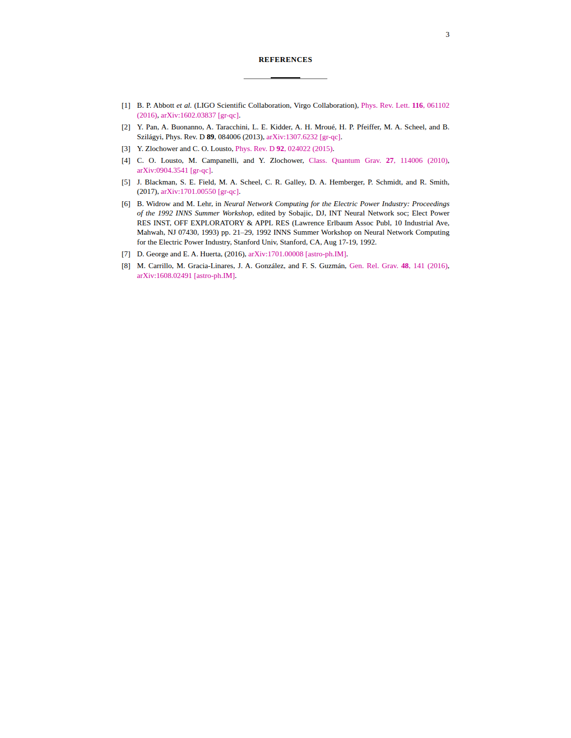3
REFERENCES
[1] B. P. Abbott et al. (LIGO Scientific Collaboration, Virgo Collaboration), Phys. Rev. Lett. 116, 061102 (2016), arXiv:1602.03837 [gr-qc].
[2] Y. Pan, A. Buonanno, A. Taracchini, L. E. Kidder, A. H. Mroué, H. P. Pfeiffer, M. A. Scheel, and B. Szilágyi, Phys. Rev. D 89, 084006 (2013), arXiv:1307.6232 [gr-qc].
[3] Y. Zlochower and C. O. Lousto, Phys. Rev. D 92, 024022 (2015).
[4] C. O. Lousto, M. Campanelli, and Y. Zlochower, Class. Quantum Grav. 27, 114006 (2010), arXiv:0904.3541 [gr-qc].
[5] J. Blackman, S. E. Field, M. A. Scheel, C. R. Galley, D. A. Hemberger, P. Schmidt, and R. Smith, (2017), arXiv:1701.00550 [gr-qc].
[6] B. Widrow and M. Lehr, in Neural Network Computing for the Electric Power Industry: Proceedings of the 1992 INNS Summer Workshop, edited by Sobajic, DJ, INT Neural Network soc; Elect Power RES INST, OFF EXPLORATORY & APPL RES (Lawrence Erlbaum Assoc Publ, 10 Industrial Ave, Mahwah, NJ 07430, 1993) pp. 21–29, 1992 INNS Summer Workshop on Neural Network Computing for the Electric Power Industry, Stanford Univ, Stanford, CA, Aug 17-19, 1992.
[7] D. George and E. A. Huerta, (2016), arXiv:1701.00008 [astro-ph.IM].
[8] M. Carrillo, M. Gracia-Linares, J. A. González, and F. S. Guzmán, Gen. Rel. Grav. 48, 141 (2016), arXiv:1608.02491 [astro-ph.IM].